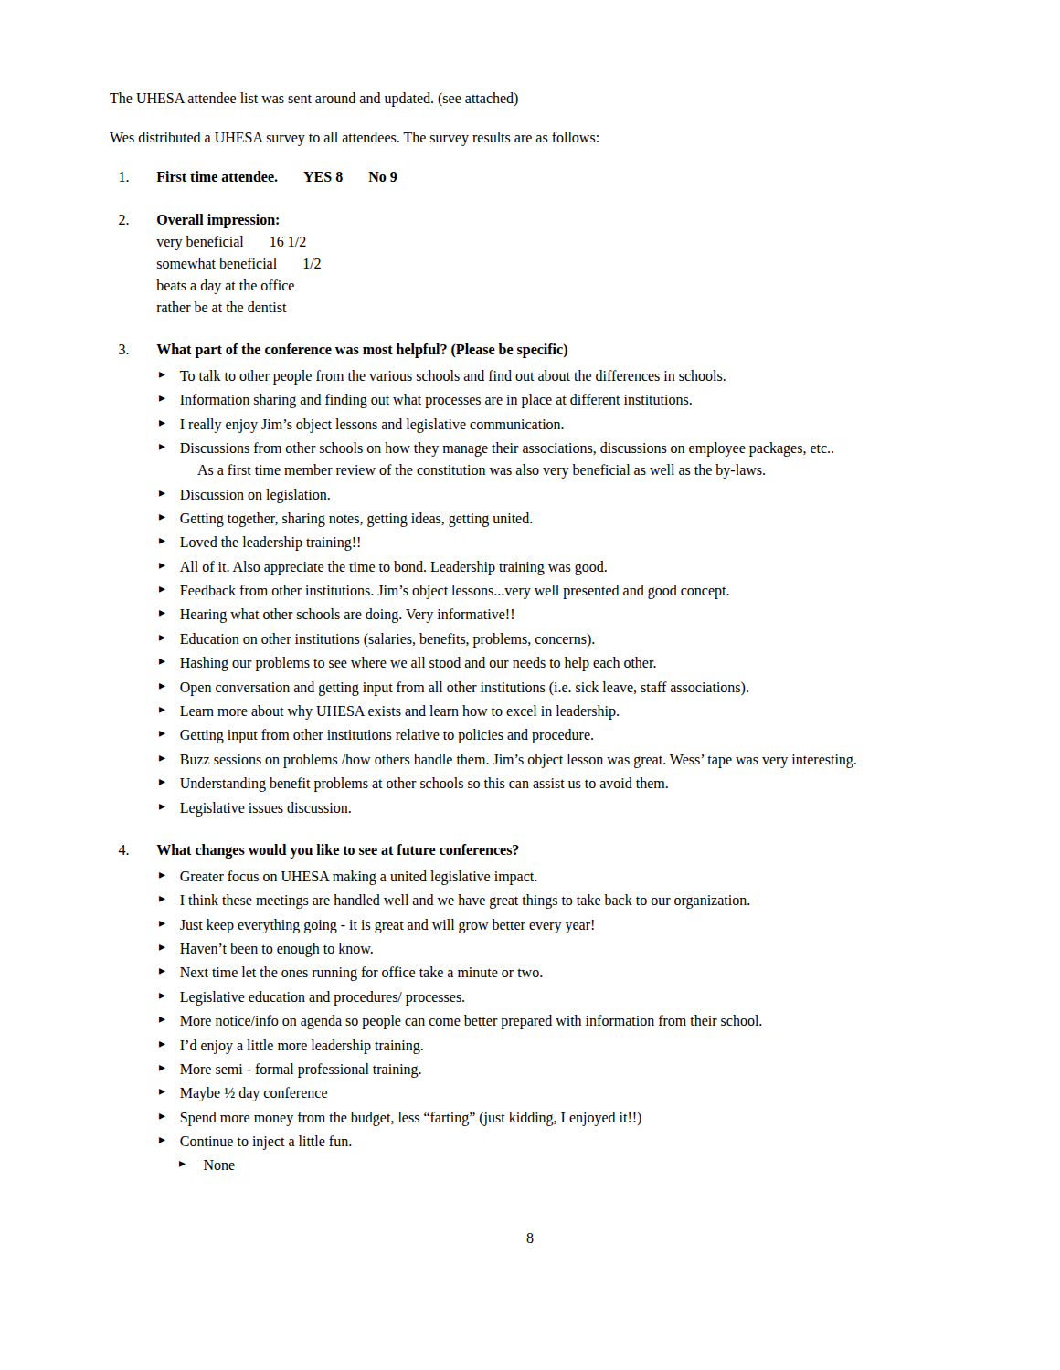The UHESA attendee list was sent around and updated. (see attached)
Wes distributed a UHESA survey to all attendees. The survey results are as follows:
First time attendee. YES 8 No 9
Overall impression:
very beneficial 16 1/2
somewhat beneficial 1/2
beats a day at the office
rather be at the dentist
What part of the conference was most helpful? (Please be specific)
To talk to other people from the various schools and find out about the differences in schools.
Information sharing and finding out what processes are in place at different institutions.
I really enjoy Jim’s object lessons and legislative communication.
Discussions from other schools on how they manage their associations, discussions on employee packages, etc.. As a first time member review of the constitution was also very beneficial as well as the by-laws.
Discussion on legislation.
Getting together, sharing notes, getting ideas, getting united.
Loved the leadership training!!
All of it. Also appreciate the time to bond. Leadership training was good.
Feedback from other institutions. Jim’s object lessons...very well presented and good concept.
Hearing what other schools are doing. Very informative!!
Education on other institutions (salaries, benefits, problems, concerns).
Hashing our problems to see where we all stood and our needs to help each other.
Open conversation and getting input from all other institutions (i.e. sick leave, staff associations).
Learn more about why UHESA exists and learn how to excel in leadership.
Getting input from other institutions relative to policies and procedure.
Buzz sessions on problems /how others handle them. Jim’s object lesson was great. Wess’ tape was very interesting.
Understanding benefit problems at other schools so this can assist us to avoid them.
Legislative issues discussion.
What changes would you like to see at future conferences?
Greater focus on UHESA making a united legislative impact.
I think these meetings are handled well and we have great things to take back to our organization.
Just keep everything going - it is great and will grow better every year!
Haven’t been to enough to know.
Next time let the ones running for office take a minute or two.
Legislative education and procedures/ processes.
More notice/info on agenda so people can come better prepared with information from their school.
I’d enjoy a little more leadership training.
More semi - formal professional training.
Maybe ½ day conference
Spend more money from the budget, less “farting” (just kidding, I enjoyed it!!)
Continue to inject a little fun.
None
8